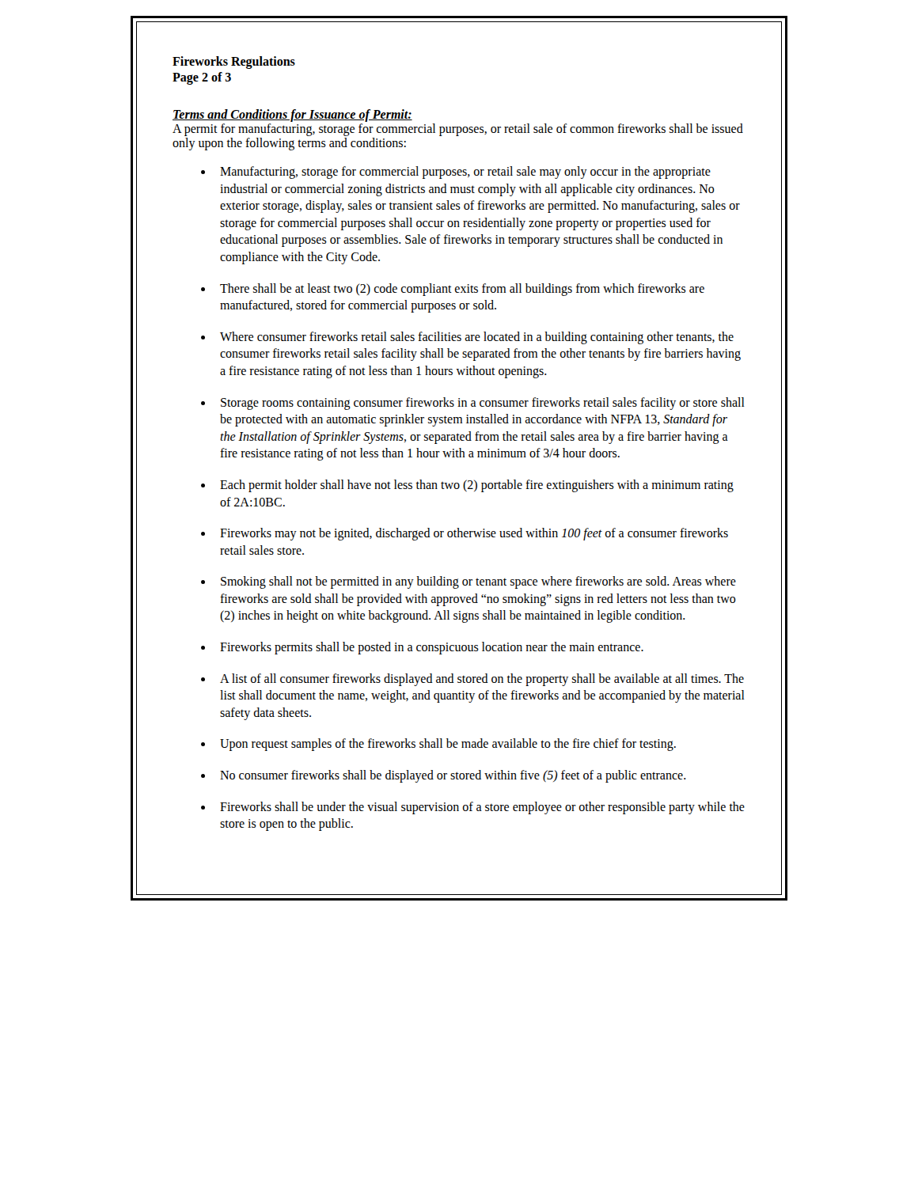Fireworks Regulations
Page 2 of 3
Terms and Conditions for Issuance of Permit:
A permit for manufacturing, storage for commercial purposes, or retail sale of common fireworks shall be issued only upon the following terms and conditions:
Manufacturing, storage for commercial purposes, or retail sale may only occur in the appropriate industrial or commercial zoning districts and must comply with all applicable city ordinances. No exterior storage, display, sales or transient sales of fireworks are permitted. No manufacturing, sales or storage for commercial purposes shall occur on residentially zone property or properties used for educational purposes or assemblies. Sale of fireworks in temporary structures shall be conducted in compliance with the City Code.
There shall be at least two (2) code compliant exits from all buildings from which fireworks are manufactured, stored for commercial purposes or sold.
Where consumer fireworks retail sales facilities are located in a building containing other tenants, the consumer fireworks retail sales facility shall be separated from the other tenants by fire barriers having a fire resistance rating of not less than 1 hours without openings.
Storage rooms containing consumer fireworks in a consumer fireworks retail sales facility or store shall be protected with an automatic sprinkler system installed in accordance with NFPA 13, Standard for the Installation of Sprinkler Systems, or separated from the retail sales area by a fire barrier having a fire resistance rating of not less than 1 hour with a minimum of 3/4 hour doors.
Each permit holder shall have not less than two (2) portable fire extinguishers with a minimum rating of 2A:10BC.
Fireworks may not be ignited, discharged or otherwise used within 100 feet of a consumer fireworks retail sales store.
Smoking shall not be permitted in any building or tenant space where fireworks are sold. Areas where fireworks are sold shall be provided with approved “no smoking” signs in red letters not less than two (2) inches in height on white background. All signs shall be maintained in legible condition.
Fireworks permits shall be posted in a conspicuous location near the main entrance.
A list of all consumer fireworks displayed and stored on the property shall be available at all times. The list shall document the name, weight, and quantity of the fireworks and be accompanied by the material safety data sheets.
Upon request samples of the fireworks shall be made available to the fire chief for testing.
No consumer fireworks shall be displayed or stored within five (5) feet of a public entrance.
Fireworks shall be under the visual supervision of a store employee or other responsible party while the store is open to the public.